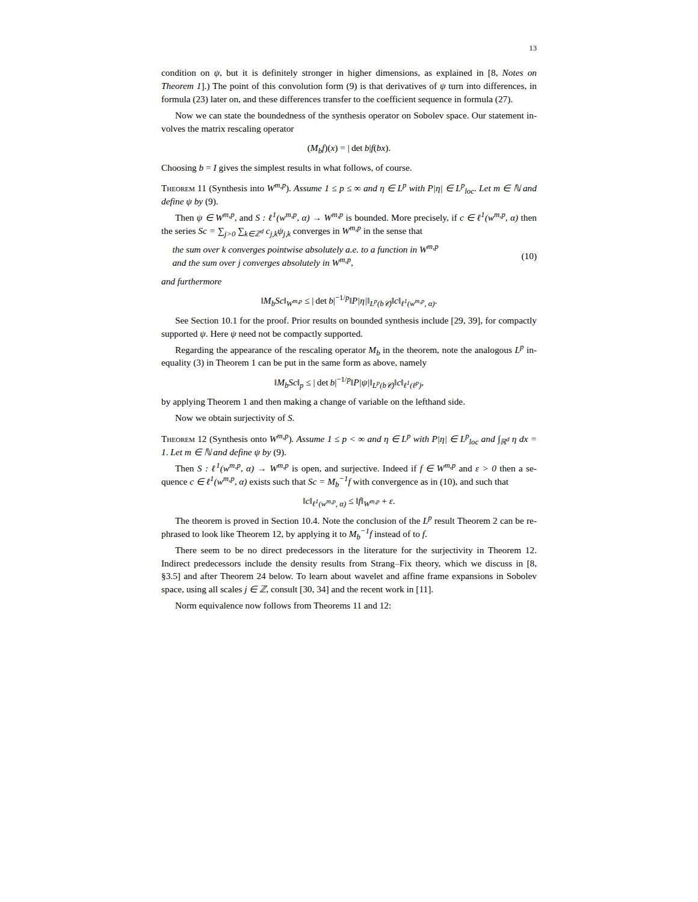13
condition on ψ, but it is definitely stronger in higher dimensions, as explained in [8, Notes on Theorem 1].) The point of this convolution form (9) is that derivatives of ψ turn into differences, in formula (23) later on, and these differences transfer to the coefficient sequence in formula (27).
Now we can state the boundedness of the synthesis operator on Sobolev space. Our statement involves the matrix rescaling operator
(Mbf)(x) = | det b|f(bx).
Choosing b = I gives the simplest results in what follows, of course.
Theorem 11 (Synthesis into Wm,p). Assume 1 ≤ p ≤ ∞ and η ∈ Lp with P|η| ∈ Lploc. Let m ∈ ℕ and define ψ by (9).
Then ψ ∈ Wm,p, and S : ℓ1(wm,p, α) → Wm,p is bounded. More precisely, if c ∈ ℓ1(wm,p, α) then the series Sc = ∑j>0 ∑k∈ℤd cj,kψj,k converges in Wm,p in the sense that
the sum over k converges pointwise absolutely a.e. to a function in Wm,p
and the sum over j converges absolutely in Wm,p,
(10)
and furthermore
‖MbSc‖Wm,p ≤ | det b|−1/p‖P|η|‖Lp(b𝒞)‖c‖ℓ1(wm,p, α).
See Section 10.1 for the proof. Prior results on bounded synthesis include [29, 39], for compactly supported ψ. Here ψ need not be compactly supported.
Regarding the appearance of the rescaling operator Mb in the theorem, note the analogous Lp inequality (3) in Theorem 1 can be put in the same form as above, namely
‖MbSc‖p ≤ | det b|−1/p‖P|ψ|‖Lp(b𝒞)‖c‖ℓ1(ℓp),
by applying Theorem 1 and then making a change of variable on the lefthand side.
Now we obtain surjectivity of S.
Theorem 12 (Synthesis onto Wm,p). Assume 1 ≤ p < ∞ and η ∈ Lp with P|η| ∈ Lploc and ∫ℝd η dx = 1. Let m ∈ ℕ and define ψ by (9).
Then S : ℓ1(wm,p, α) → Wm,p is open, and surjective. Indeed if f ∈ Wm,p and ε > 0 then a sequence c ∈ ℓ1(wm,p, α) exists such that Sc = Mb−1f with convergence as in (10), and such that
‖c‖ℓ1(wm,p, α) ≤ ‖f‖Wm,p + ε.
The theorem is proved in Section 10.4. Note the conclusion of the Lp result Theorem 2 can be rephrased to look like Theorem 12, by applying it to Mb−1f instead of to f.
There seem to be no direct predecessors in the literature for the surjectivity in Theorem 12. Indirect predecessors include the density results from Strang–Fix theory, which we discuss in [8, §3.5] and after Theorem 24 below. To learn about wavelet and affine frame expansions in Sobolev space, using all scales j ∈ ℤ, consult [30, 34] and the recent work in [11].
Norm equivalence now follows from Theorems 11 and 12: